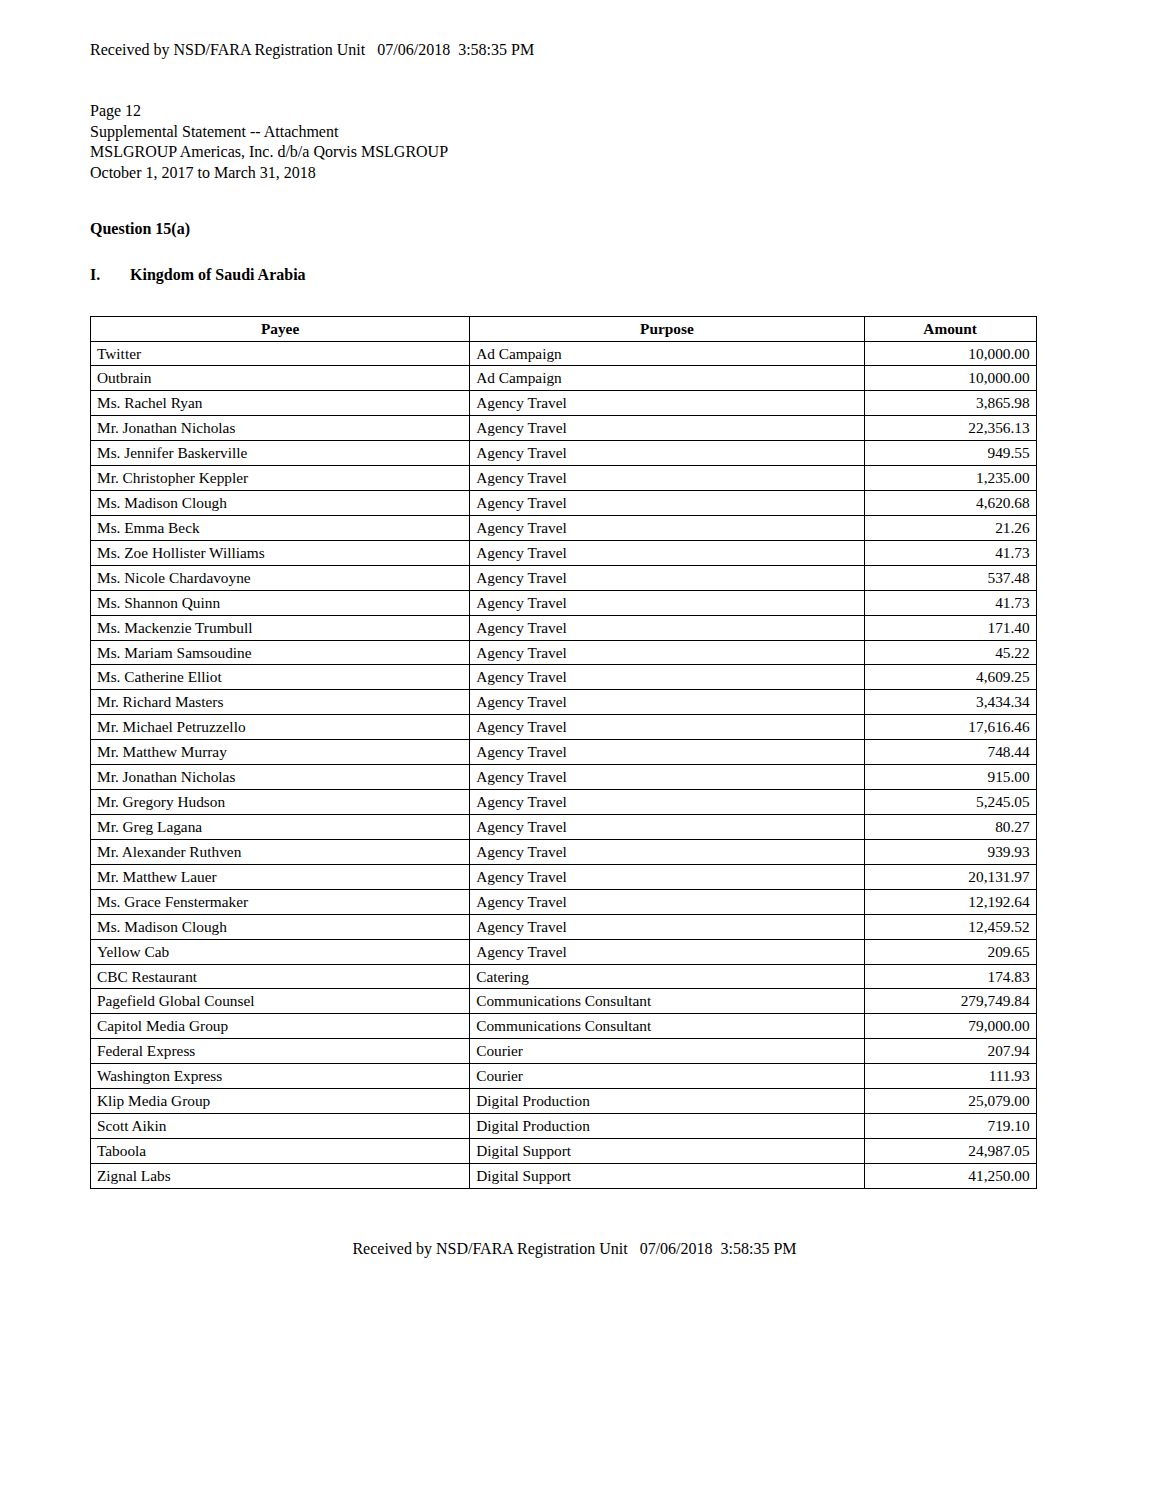Received by NSD/FARA Registration Unit 07/06/2018 3:58:35 PM
Page 12
Supplemental Statement -- Attachment
MSLGROUP Americas, Inc. d/b/a Qorvis MSLGROUP
October 1, 2017 to March 31, 2018
Question 15(a)
I. Kingdom of Saudi Arabia
| Payee | Purpose | Amount |
| --- | --- | --- |
| Twitter | Ad Campaign | 10,000.00 |
| Outbrain | Ad Campaign | 10,000.00 |
| Ms. Rachel Ryan | Agency Travel | 3,865.98 |
| Mr. Jonathan Nicholas | Agency Travel | 22,356.13 |
| Ms. Jennifer Baskerville | Agency Travel | 949.55 |
| Mr. Christopher Keppler | Agency Travel | 1,235.00 |
| Ms. Madison Clough | Agency Travel | 4,620.68 |
| Ms. Emma Beck | Agency Travel | 21.26 |
| Ms. Zoe Hollister Williams | Agency Travel | 41.73 |
| Ms. Nicole Chardavoyne | Agency Travel | 537.48 |
| Ms. Shannon Quinn | Agency Travel | 41.73 |
| Ms. Mackenzie Trumbull | Agency Travel | 171.40 |
| Ms. Mariam Samsoudine | Agency Travel | 45.22 |
| Ms. Catherine Elliot | Agency Travel | 4,609.25 |
| Mr. Richard Masters | Agency Travel | 3,434.34 |
| Mr. Michael Petruzzello | Agency Travel | 17,616.46 |
| Mr. Matthew Murray | Agency Travel | 748.44 |
| Mr. Jonathan Nicholas | Agency Travel | 915.00 |
| Mr. Gregory Hudson | Agency Travel | 5,245.05 |
| Mr. Greg Lagana | Agency Travel | 80.27 |
| Mr. Alexander Ruthven | Agency Travel | 939.93 |
| Mr. Matthew Lauer | Agency Travel | 20,131.97 |
| Ms. Grace Fenstermaker | Agency Travel | 12,192.64 |
| Ms. Madison Clough | Agency Travel | 12,459.52 |
| Yellow Cab | Agency Travel | 209.65 |
| CBC Restaurant | Catering | 174.83 |
| Pagefield Global Counsel | Communications Consultant | 279,749.84 |
| Capitol Media Group | Communications Consultant | 79,000.00 |
| Federal Express | Courier | 207.94 |
| Washington Express | Courier | 111.93 |
| Klip Media Group | Digital Production | 25,079.00 |
| Scott Aikin | Digital Production | 719.10 |
| Taboola | Digital Support | 24,987.05 |
| Zignal Labs | Digital Support | 41,250.00 |
Received by NSD/FARA Registration Unit 07/06/2018 3:58:35 PM